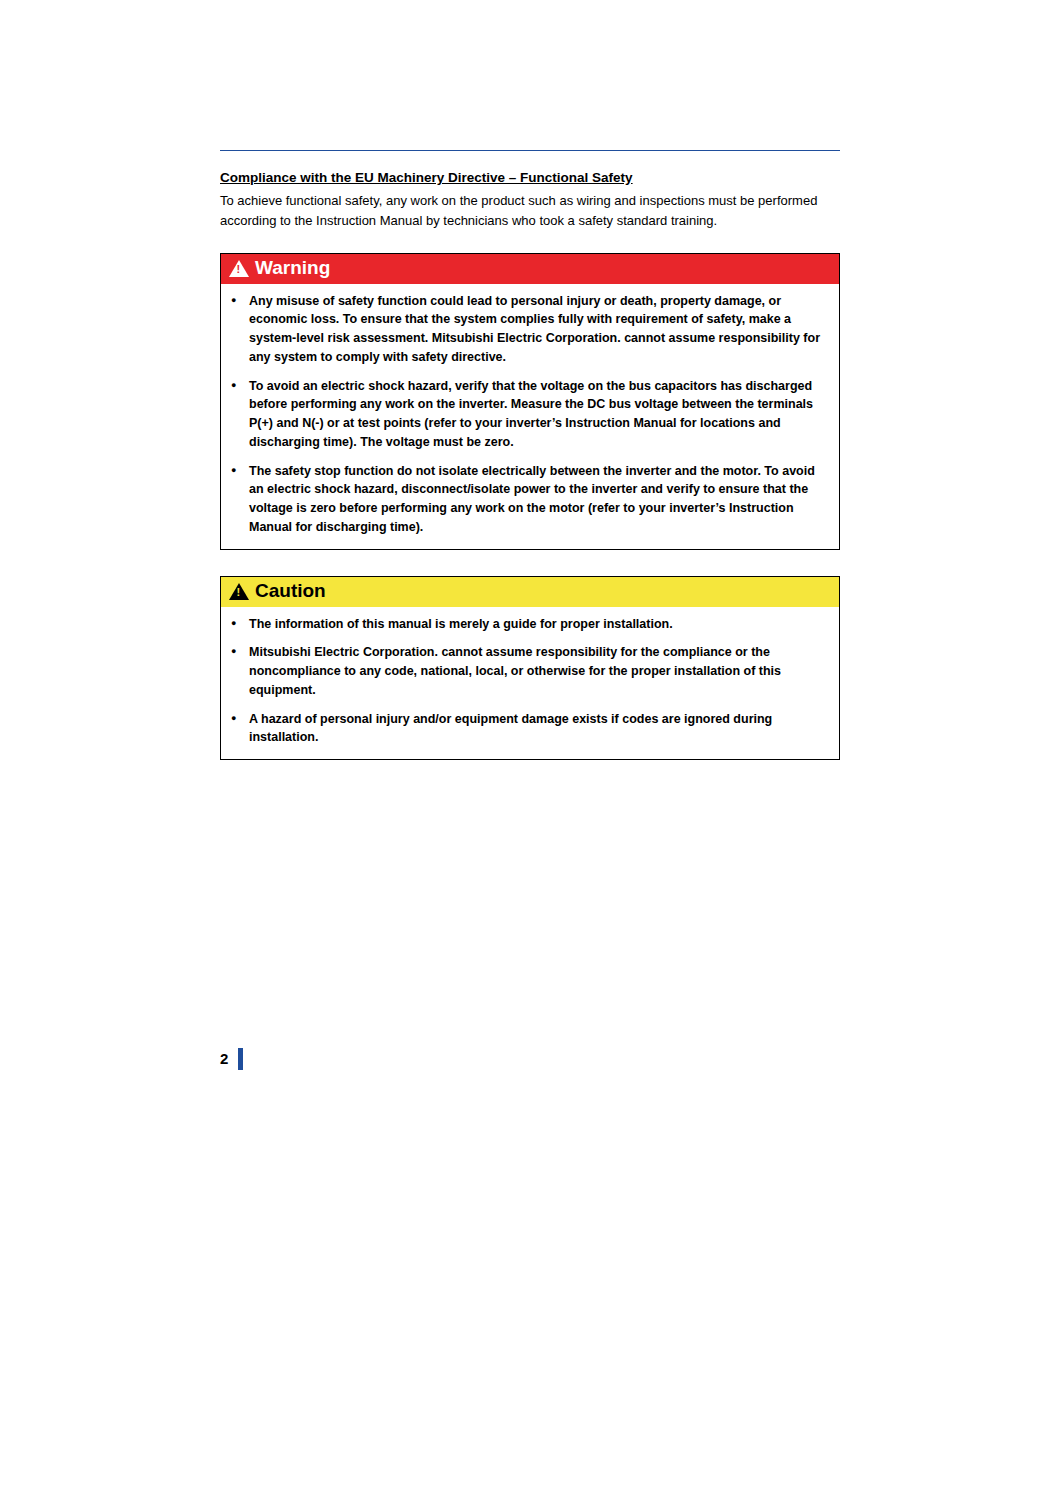Compliance with the EU Machinery Directive – Functional Safety
To achieve functional safety, any work on the product such as wiring and inspections must be performed according to the Instruction Manual by technicians who took a safety standard training.
!Warning
Any misuse of safety function could lead to personal injury or death, property damage, or economic loss. To ensure that the system complies fully with requirement of safety, make a system-level risk assessment. Mitsubishi Electric Corporation. cannot assume responsibility for any system to comply with safety directive.
To avoid an electric shock hazard, verify that the voltage on the bus capacitors has discharged before performing any work on the inverter. Measure the DC bus voltage between the terminals P(+) and N(-) or at test points (refer to your inverter’s Instruction Manual for locations and discharging time). The voltage must be zero.
The safety stop function do not isolate electrically between the inverter and the motor. To avoid an electric shock hazard, disconnect/isolate power to the inverter and verify to ensure that the voltage is zero before performing any work on the motor (refer to your inverter’s Instruction Manual for discharging time).
!Caution
The information of this manual is merely a guide for proper installation.
Mitsubishi Electric Corporation. cannot assume responsibility for the compliance or the noncompliance to any code, national, local, or otherwise for the proper installation of this equipment.
A hazard of personal injury and/or equipment damage exists if codes are ignored during installation.
2